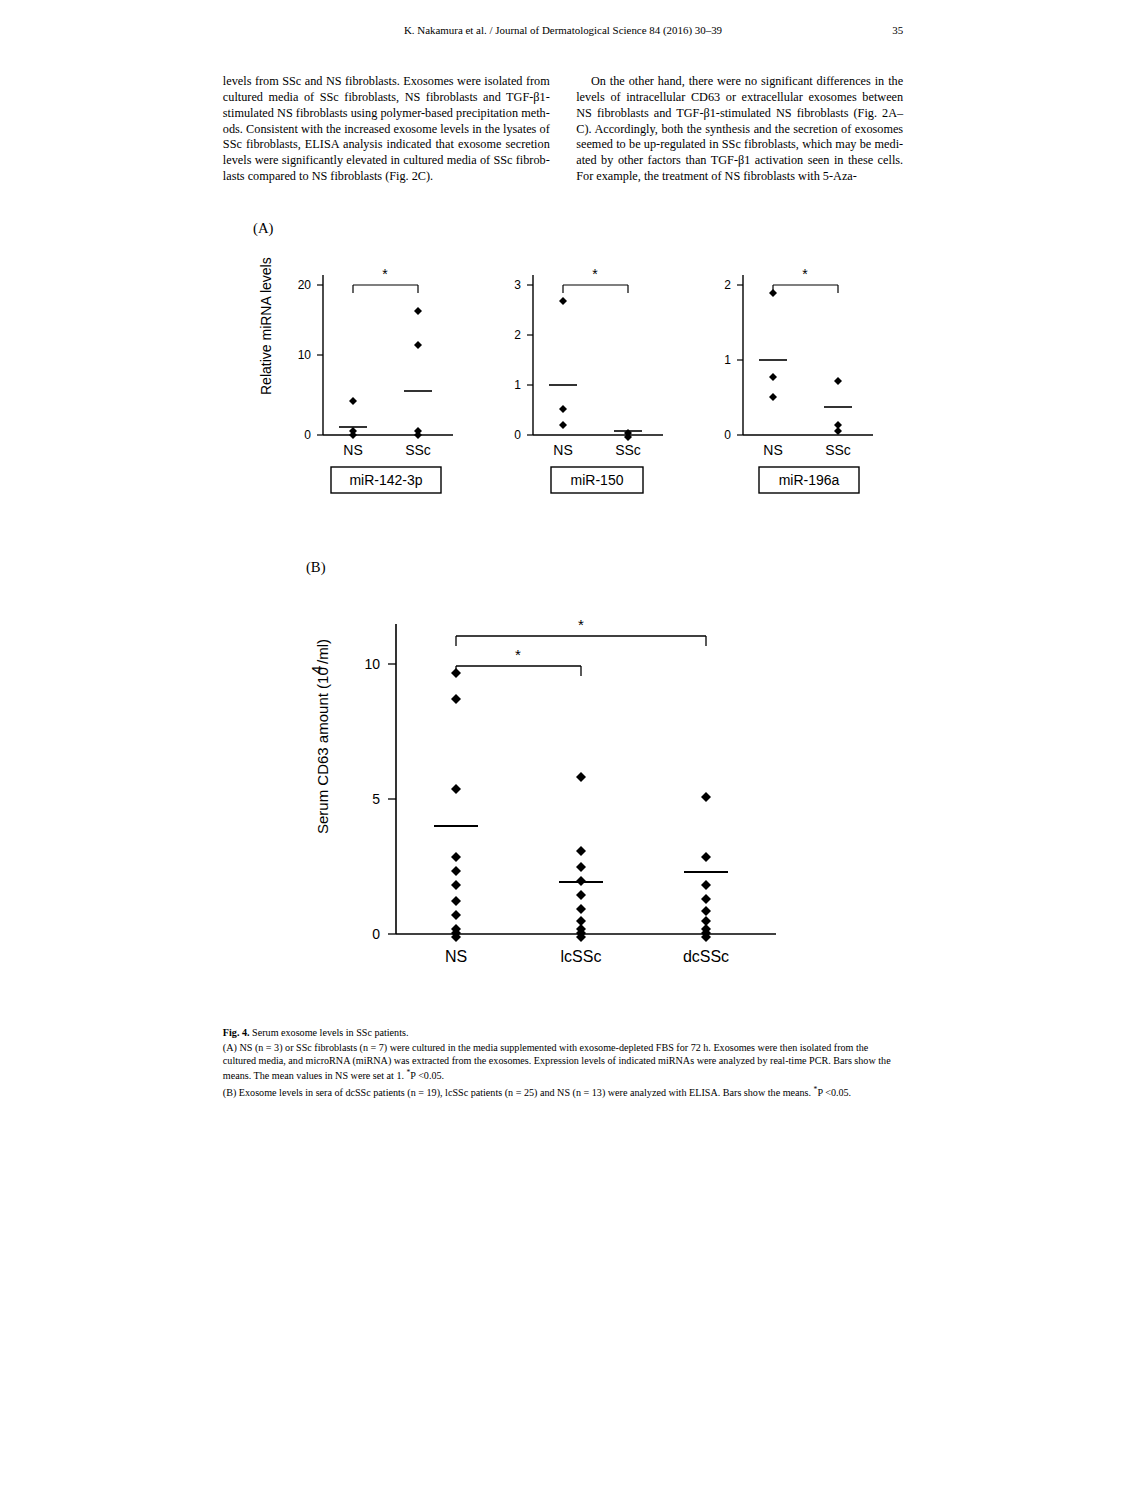K. Nakamura et al. / Journal of Dermatological Science 84 (2016) 30–39
35
levels from SSc and NS fibroblasts. Exosomes were isolated from cultured media of SSc fibroblasts, NS fibroblasts and TGF-β1-stimulated NS fibroblasts using polymer-based precipitation methods. Consistent with the increased exosome levels in the lysates of SSc fibroblasts, ELISA analysis indicated that exosome secretion levels were significantly elevated in cultured media of SSc fibroblasts compared to NS fibroblasts (Fig. 2C).
On the other hand, there were no significant differences in the levels of intracellular CD63 or extracellular exosomes between NS fibroblasts and TGF-β1-stimulated NS fibroblasts (Fig. 2A–C). Accordingly, both the synthesis and the secretion of exosomes seemed to be up-regulated in SSc fibroblasts, which may be mediated by other factors than TGF-β1 activation seen in these cells. For example, the treatment of NS fibroblasts with 5-Aza-
(A)
Relative miRNA levels 0 10 20 * NS SSc miR-142-3p 0 1 2 3 * NS SSc miR-150 0 1 2 * NS SSc miR-196a
(B)
Serum CD63 amount (10 4 /ml) 0 5 10 * * NS lcSSc dcSSc
Fig. 4. Serum exosome levels in SSc patients.
(A) NS (n = 3) or SSc fibroblasts (n = 7) were cultured in the media supplemented with exosome-depleted FBS for 72 h. Exosomes were then isolated from the cultured media, and microRNA (miRNA) was extracted from the exosomes. Expression levels of indicated miRNAs were analyzed by real-time PCR. Bars show the means. The mean values in NS were set at 1. *P <0.05.
(B) Exosome levels in sera of dcSSc patients (n = 19), lcSSc patients (n = 25) and NS (n = 13) were analyzed with ELISA. Bars show the means. *P <0.05.